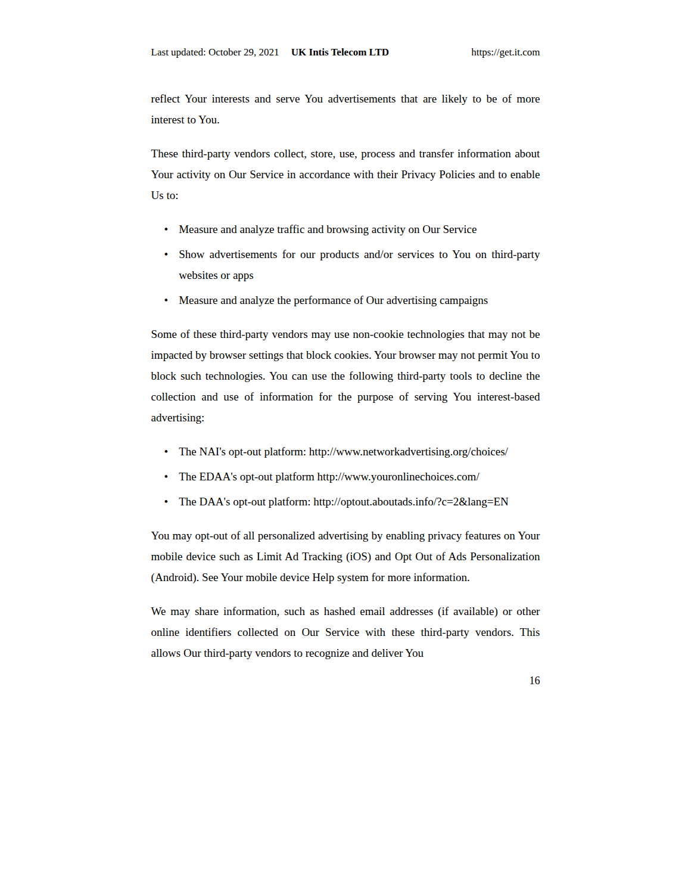Last updated: October 29, 2021 UK Intis Telecom LTD https://get.it.com
reflect Your interests and serve You advertisements that are likely to be of more interest to You.
These third-party vendors collect, store, use, process and transfer information about Your activity on Our Service in accordance with their Privacy Policies and to enable Us to:
Measure and analyze traffic and browsing activity on Our Service
Show advertisements for our products and/or services to You on third-party websites or apps
Measure and analyze the performance of Our advertising campaigns
Some of these third-party vendors may use non-cookie technologies that may not be impacted by browser settings that block cookies. Your browser may not permit You to block such technologies. You can use the following third-party tools to decline the collection and use of information for the purpose of serving You interest-based advertising:
The NAI's opt-out platform: http://www.networkadvertising.org/choices/
The EDAA's opt-out platform http://www.youronlinechoices.com/
The DAA's opt-out platform: http://optout.aboutads.info/?c=2&lang=EN
You may opt-out of all personalized advertising by enabling privacy features on Your mobile device such as Limit Ad Tracking (iOS) and Opt Out of Ads Personalization (Android). See Your mobile device Help system for more information.
We may share information, such as hashed email addresses (if available) or other online identifiers collected on Our Service with these third-party vendors. This allows Our third-party vendors to recognize and deliver You
16